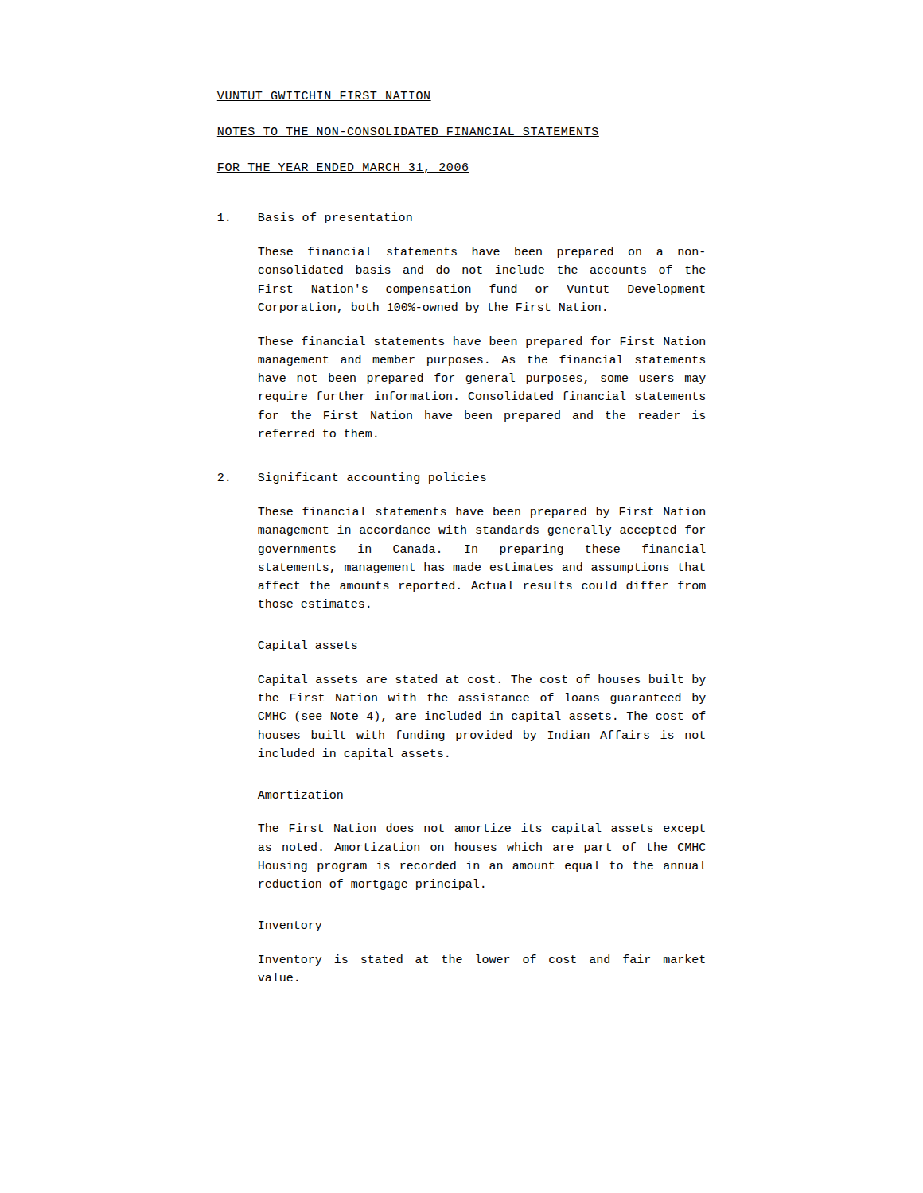VUNTUT GWITCHIN FIRST NATION
NOTES TO THE NON-CONSOLIDATED FINANCIAL STATEMENTS
FOR THE YEAR ENDED MARCH 31, 2006
1.
Basis of presentation
These financial statements have been prepared on a non-consolidated basis and do not include the accounts of the First Nation's compensation fund or Vuntut Development Corporation, both 100%-owned by the First Nation.
These financial statements have been prepared for First Nation management and member purposes. As the financial statements have not been prepared for general purposes, some users may require further information. Consolidated financial statements for the First Nation have been prepared and the reader is referred to them.
2.
Significant accounting policies
These financial statements have been prepared by First Nation management in accordance with standards generally accepted for governments in Canada. In preparing these financial statements, management has made estimates and assumptions that affect the amounts reported. Actual results could differ from those estimates.
Capital assets
Capital assets are stated at cost. The cost of houses built by the First Nation with the assistance of loans guaranteed by CMHC (see Note 4), are included in capital assets. The cost of houses built with funding provided by Indian Affairs is not included in capital assets.
Amortization
The First Nation does not amortize its capital assets except as noted. Amortization on houses which are part of the CMHC Housing program is recorded in an amount equal to the annual reduction of mortgage principal.
Inventory
Inventory is stated at the lower of cost and fair market value.